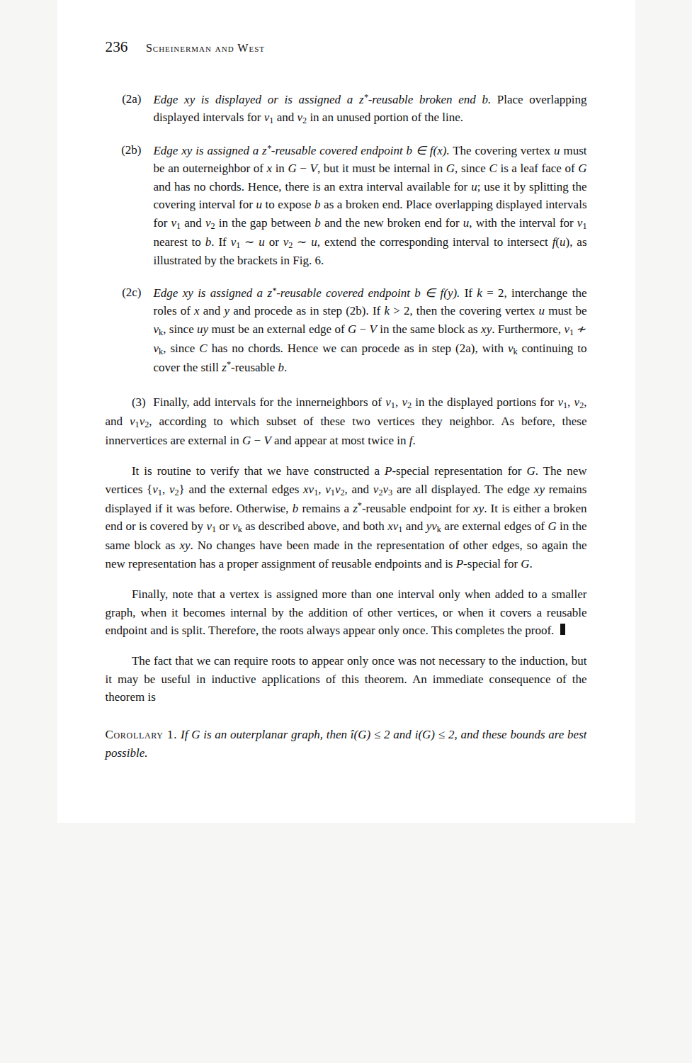236 Scheinerman and West
(2a) Edge xy is displayed or is assigned a z*-reusable broken end b. Place overlapping displayed intervals for v1 and v2 in an unused portion of the line.
(2b) Edge xy is assigned a z*-reusable covered endpoint b ∈ f(x). The covering vertex u must be an outerneighbor of x in G − V, but it must be internal in G, since C is a leaf face of G and has no chords. Hence, there is an extra interval available for u; use it by splitting the covering interval for u to expose b as a broken end. Place overlapping displayed intervals for v1 and v2 in the gap between b and the new broken end for u, with the interval for v1 nearest to b. If v1 ∼ u or v2 ∼ u, extend the corresponding interval to intersect f(u), as illustrated by the brackets in Fig. 6.
(2c) Edge xy is assigned a z*-reusable covered endpoint b ∈ f(y). If k = 2, interchange the roles of x and y and procede as in step (2b). If k > 2, then the covering vertex u must be vk, since uy must be an external edge of G − V in the same block as xy. Furthermore, v1 ≁ vk, since C has no chords. Hence we can procede as in step (2a), with vk continuing to cover the still z*-reusable b.
(3) Finally, add intervals for the innerneighbors of v1, v2 in the displayed portions for v1, v2, and v1 v2, according to which subset of these two vertices they neighbor. As before, these innervertices are external in G − V and appear at most twice in f.
It is routine to verify that we have constructed a P-special representation for G. The new vertices {v1, v2} and the external edges xv1, v1 v2, and v2 v3 are all displayed. The edge xy remains displayed if it was before. Otherwise, b remains a z*-reusable endpoint for xy. It is either a broken end or is covered by v1 or vk as described above, and both xv1 and yvk are external edges of G in the same block as xy. No changes have been made in the representation of other edges, so again the new representation has a proper assignment of reusable endpoints and is P-special for G.
Finally, note that a vertex is assigned more than one interval only when added to a smaller graph, when it becomes internal by the addition of other vertices, or when it covers a reusable endpoint and is split. Therefore, the roots always appear only once. This completes the proof.
The fact that we can require roots to appear only once was not necessary to the induction, but it may be useful in inductive applications of this theorem. An immediate consequence of the theorem is
Corollary 1. If G is an outerplanar graph, then î(G) ≤ 2 and i(G) ≤ 2, and these bounds are best possible.